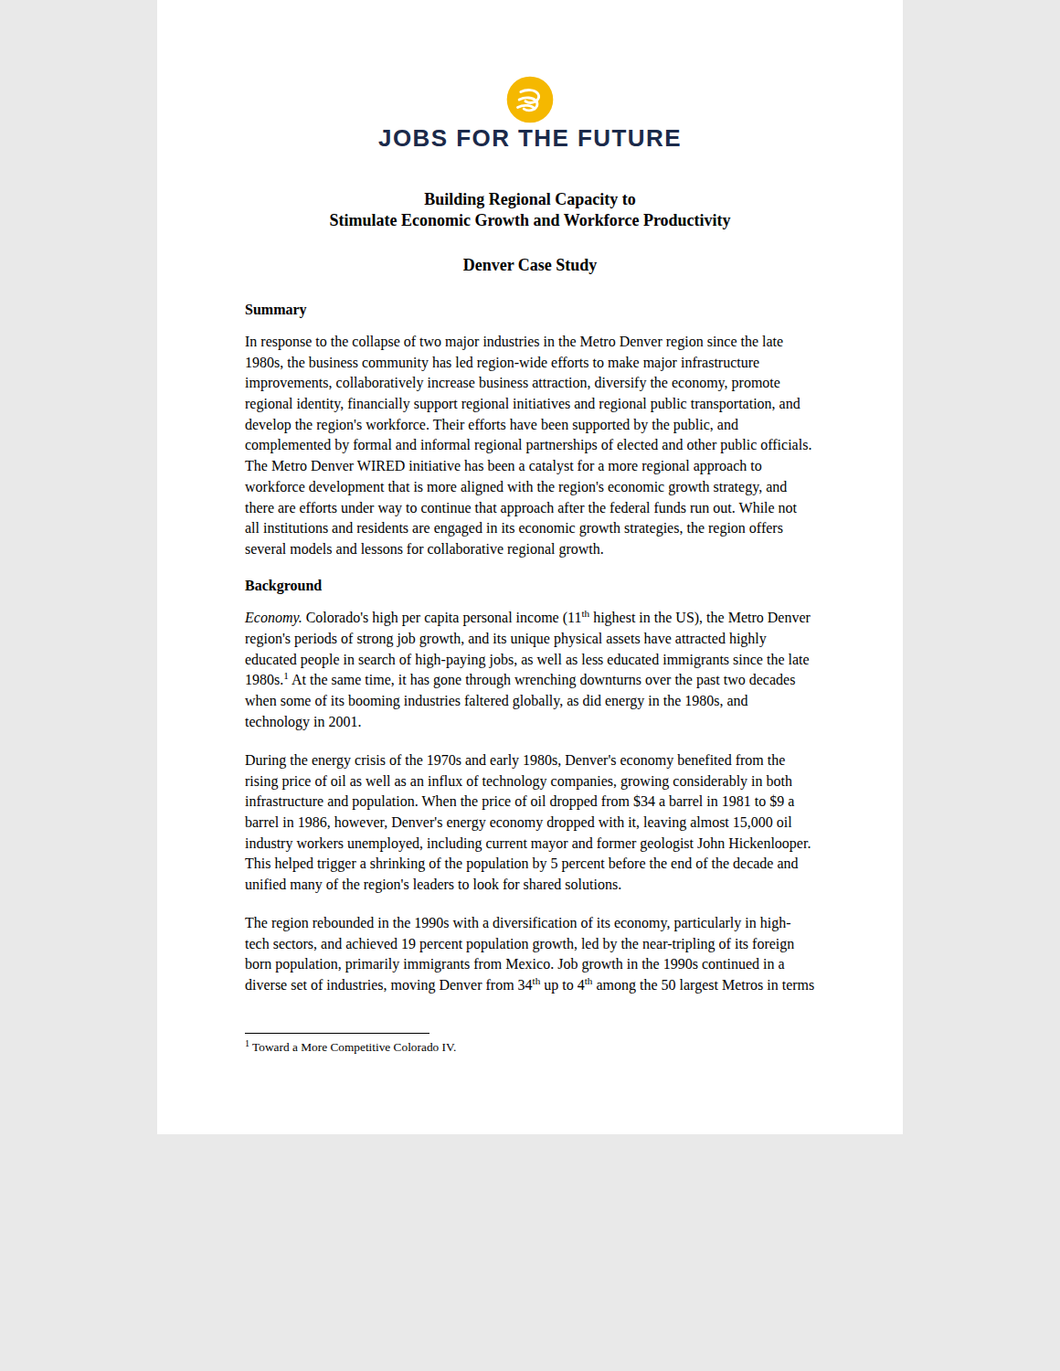JOBS FOR THE FUTURE
Building Regional Capacity to
Stimulate Economic Growth and Workforce Productivity
Denver Case Study
Summary
In response to the collapse of two major industries in the Metro Denver region since the late 1980s, the business community has led region-wide efforts to make major infrastructure improvements, collaboratively increase business attraction, diversify the economy, promote regional identity, financially support regional initiatives and regional public transportation, and develop the region's workforce. Their efforts have been supported by the public, and complemented by formal and informal regional partnerships of elected and other public officials. The Metro Denver WIRED initiative has been a catalyst for a more regional approach to workforce development that is more aligned with the region's economic growth strategy, and there are efforts under way to continue that approach after the federal funds run out. While not all institutions and residents are engaged in its economic growth strategies, the region offers several models and lessons for collaborative regional growth.
Background
Economy. Colorado's high per capita personal income (11th highest in the US), the Metro Denver region's periods of strong job growth, and its unique physical assets have attracted highly educated people in search of high-paying jobs, as well as less educated immigrants since the late 1980s.1 At the same time, it has gone through wrenching downturns over the past two decades when some of its booming industries faltered globally, as did energy in the 1980s, and technology in 2001.
During the energy crisis of the 1970s and early 1980s, Denver's economy benefited from the rising price of oil as well as an influx of technology companies, growing considerably in both infrastructure and population. When the price of oil dropped from $34 a barrel in 1981 to $9 a barrel in 1986, however, Denver's energy economy dropped with it, leaving almost 15,000 oil industry workers unemployed, including current mayor and former geologist John Hickenlooper. This helped trigger a shrinking of the population by 5 percent before the end of the decade and unified many of the region's leaders to look for shared solutions.
The region rebounded in the 1990s with a diversification of its economy, particularly in high-tech sectors, and achieved 19 percent population growth, led by the near-tripling of its foreign born population, primarily immigrants from Mexico. Job growth in the 1990s continued in a diverse set of industries, moving Denver from 34th up to 4th among the 50 largest Metros in terms
1 Toward a More Competitive Colorado IV.